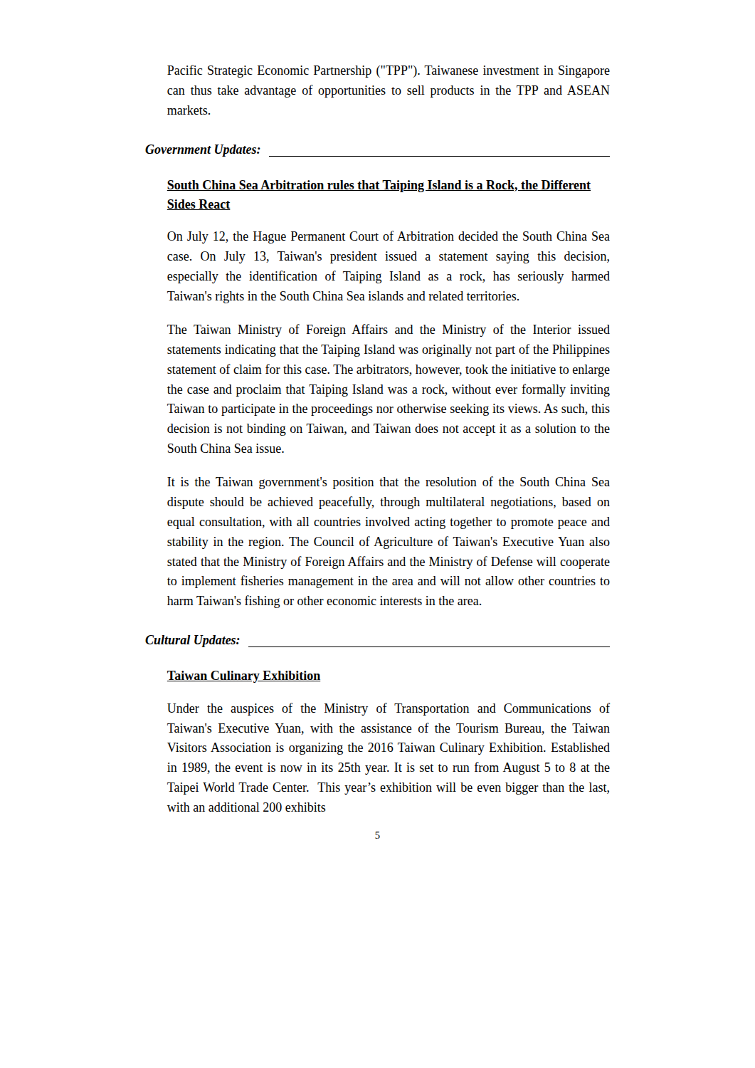Pacific Strategic Economic Partnership ("TPP"). Taiwanese investment in Singapore can thus take advantage of opportunities to sell products in the TPP and ASEAN markets.
Government Updates:
South China Sea Arbitration rules that Taiping Island is a Rock, the Different Sides React
On July 12, the Hague Permanent Court of Arbitration decided the South China Sea case. On July 13, Taiwan's president issued a statement saying this decision, especially the identification of Taiping Island as a rock, has seriously harmed Taiwan's rights in the South China Sea islands and related territories.
The Taiwan Ministry of Foreign Affairs and the Ministry of the Interior issued statements indicating that the Taiping Island was originally not part of the Philippines statement of claim for this case. The arbitrators, however, took the initiative to enlarge the case and proclaim that Taiping Island was a rock, without ever formally inviting Taiwan to participate in the proceedings nor otherwise seeking its views. As such, this decision is not binding on Taiwan, and Taiwan does not accept it as a solution to the South China Sea issue.
It is the Taiwan government's position that the resolution of the South China Sea dispute should be achieved peacefully, through multilateral negotiations, based on equal consultation, with all countries involved acting together to promote peace and stability in the region. The Council of Agriculture of Taiwan's Executive Yuan also stated that the Ministry of Foreign Affairs and the Ministry of Defense will cooperate to implement fisheries management in the area and will not allow other countries to harm Taiwan's fishing or other economic interests in the area.
Cultural Updates:
Taiwan Culinary Exhibition
Under the auspices of the Ministry of Transportation and Communications of Taiwan's Executive Yuan, with the assistance of the Tourism Bureau, the Taiwan Visitors Association is organizing the 2016 Taiwan Culinary Exhibition. Established in 1989, the event is now in its 25th year. It is set to run from August 5 to 8 at the Taipei World Trade Center. This year’s exhibition will be even bigger than the last, with an additional 200 exhibits
5